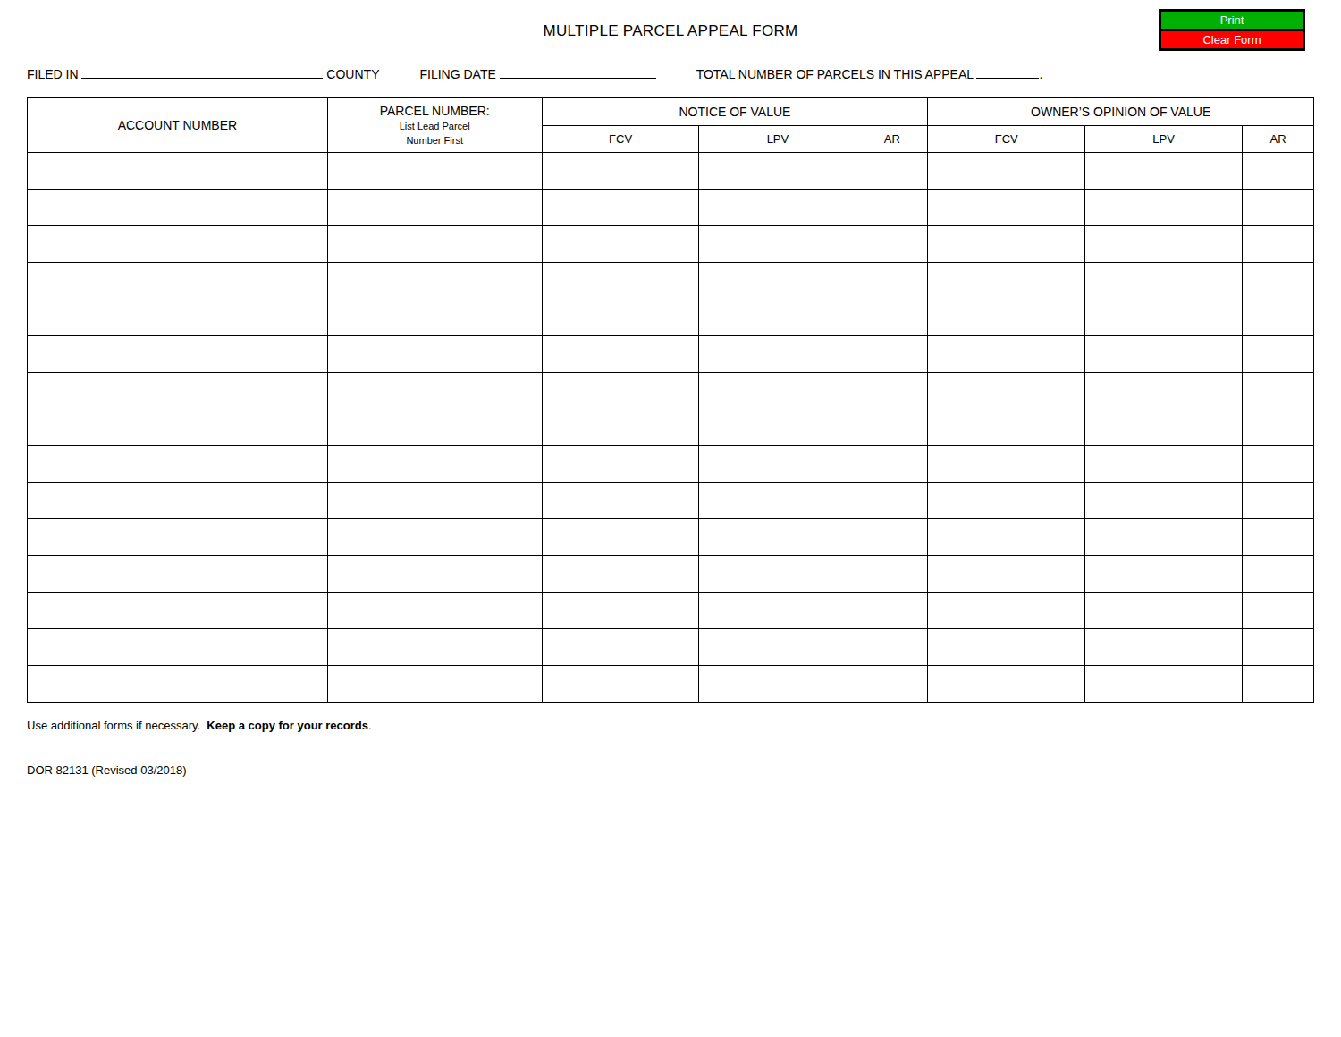Print
Clear Form
MULTIPLE PARCEL APPEAL FORM
FILED IN COUNTY FILING DATE TOTAL NUMBER OF PARCELS IN THIS APPEAL .
| ACCOUNT NUMBER | PARCEL NUMBER: List Lead Parcel Number First | NOTICE OF VALUE | OWNER’S OPINION OF VALUE |
| --- | --- | --- | --- |
| FCV | LPV | AR | FCV | LPV | AR |
Use additional forms if necessary. Keep a copy for your records.
DOR 82131 (Revised 03/2018)